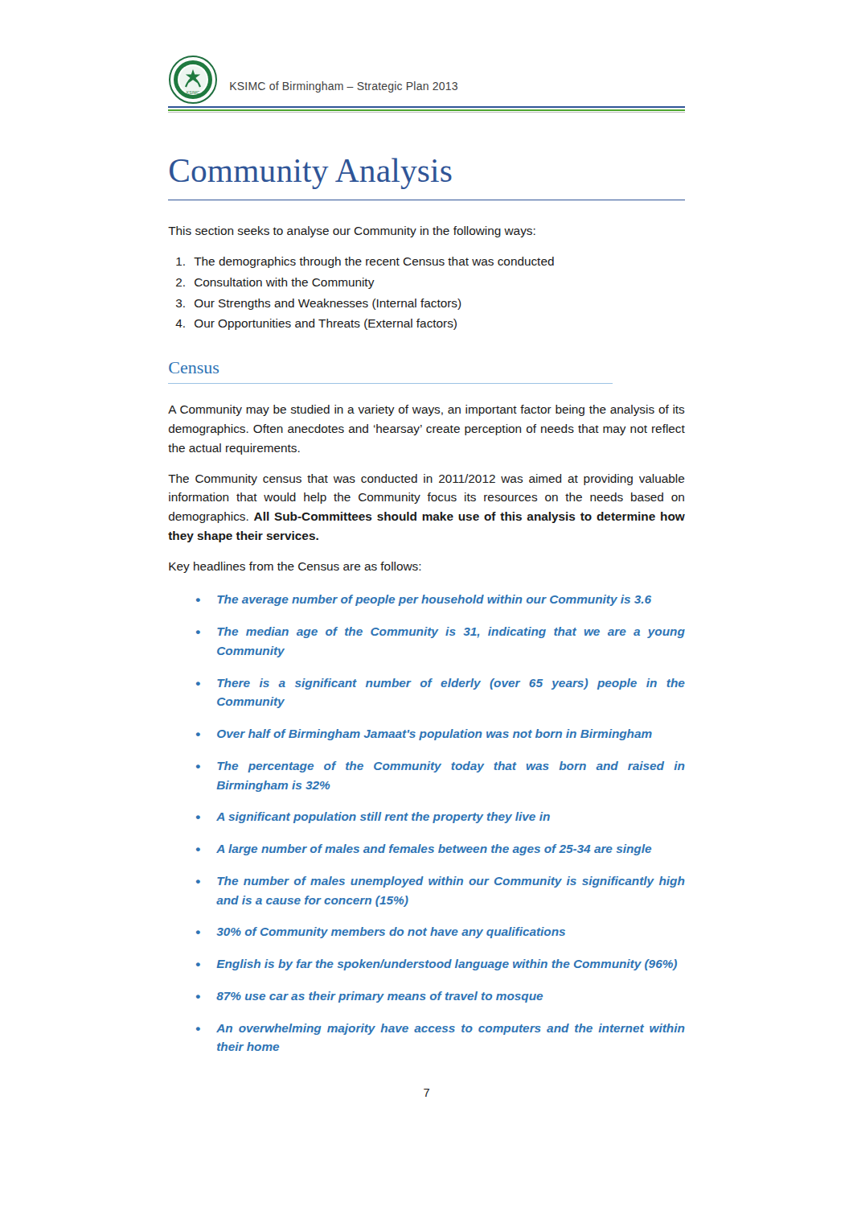KSIMC
KSIMC of Birmingham – Strategic Plan 2013
Community Analysis
This section seeks to analyse our Community in the following ways:
The demographics through the recent Census that was conducted
Consultation with the Community
Our Strengths and Weaknesses (Internal factors)
Our Opportunities and Threats (External factors)
Census
A Community may be studied in a variety of ways, an important factor being the analysis of its demographics. Often anecdotes and ‘hearsay’ create perception of needs that may not reflect the actual requirements.
The Community census that was conducted in 2011/2012 was aimed at providing valuable information that would help the Community focus its resources on the needs based on demographics. All Sub-Committees should make use of this analysis to determine how they shape their services.
Key headlines from the Census are as follows:
The average number of people per household within our Community is 3.6
The median age of the Community is 31, indicating that we are a young Community
There is a significant number of elderly (over 65 years) people in the Community
Over half of Birmingham Jamaat's population was not born in Birmingham
The percentage of the Community today that was born and raised in Birmingham is 32%
A significant population still rent the property they live in
A large number of males and females between the ages of 25-34 are single
The number of males unemployed within our Community is significantly high and is a cause for concern (15%)
30% of Community members do not have any qualifications
English is by far the spoken/understood language within the Community (96%)
87% use car as their primary means of travel to mosque
An overwhelming majority have access to computers and the internet within their home
7